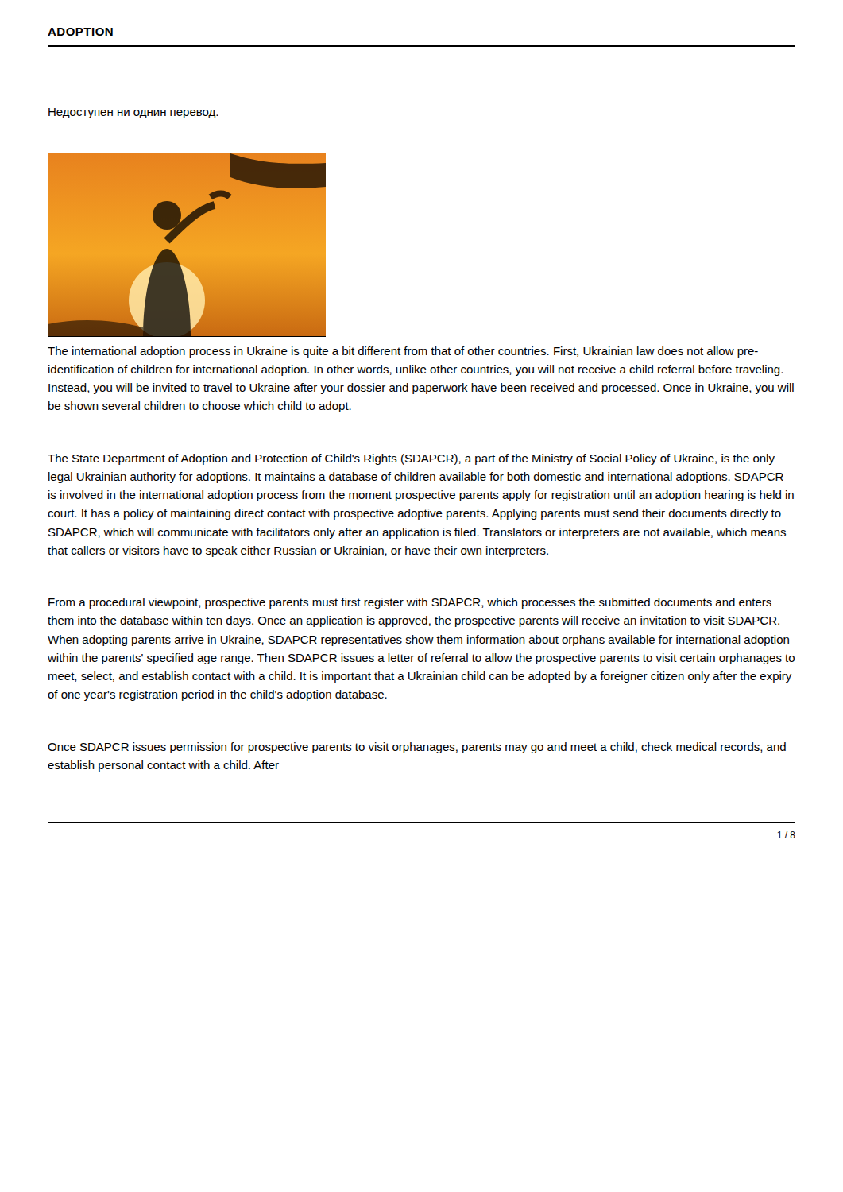ADOPTION
Недоступен ни однин перевод.
The international adoption process in Ukraine is quite a bit different from that of other countries. First, Ukrainian law does not allow pre-identification of children for international adoption. In other words, unlike other countries, you will not receive a child referral before traveling. Instead, you will be invited to travel to Ukraine after your dossier and paperwork have been received and processed. Once in Ukraine, you will be shown several children to choose which child to adopt.
The State Department of Adoption and Protection of Child's Rights (SDAPCR), a part of the Ministry of Social Policy of Ukraine, is the only legal Ukrainian authority for adoptions. It maintains a database of children available for both domestic and international adoptions. SDAPCR is involved in the international adoption process from the moment prospective parents apply for registration until an adoption hearing is held in court. It has a policy of maintaining direct contact with prospective adoptive parents. Applying parents must send their documents directly to SDAPCR, which will communicate with facilitators only after an application is filed. Translators or interpreters are not available, which means that callers or visitors have to speak either Russian or Ukrainian, or have their own interpreters.
From a procedural viewpoint, prospective parents must first register with SDAPCR, which processes the submitted documents and enters them into the database within ten days. Once an application is approved, the prospective parents will receive an invitation to visit SDAPCR. When adopting parents arrive in Ukraine, SDAPCR representatives show them information about orphans available for international adoption within the parents' specified age range. Then SDAPCR issues a letter of referral to allow the prospective parents to visit certain orphanages to meet, select, and establish contact with a child. It is important that a Ukrainian child can be adopted by a foreigner citizen only after the expiry of one year's registration period in the child's adoption database.
Once SDAPCR issues permission for prospective parents to visit orphanages, parents may go and meet a child, check medical records, and establish personal contact with a child. After
1 / 8